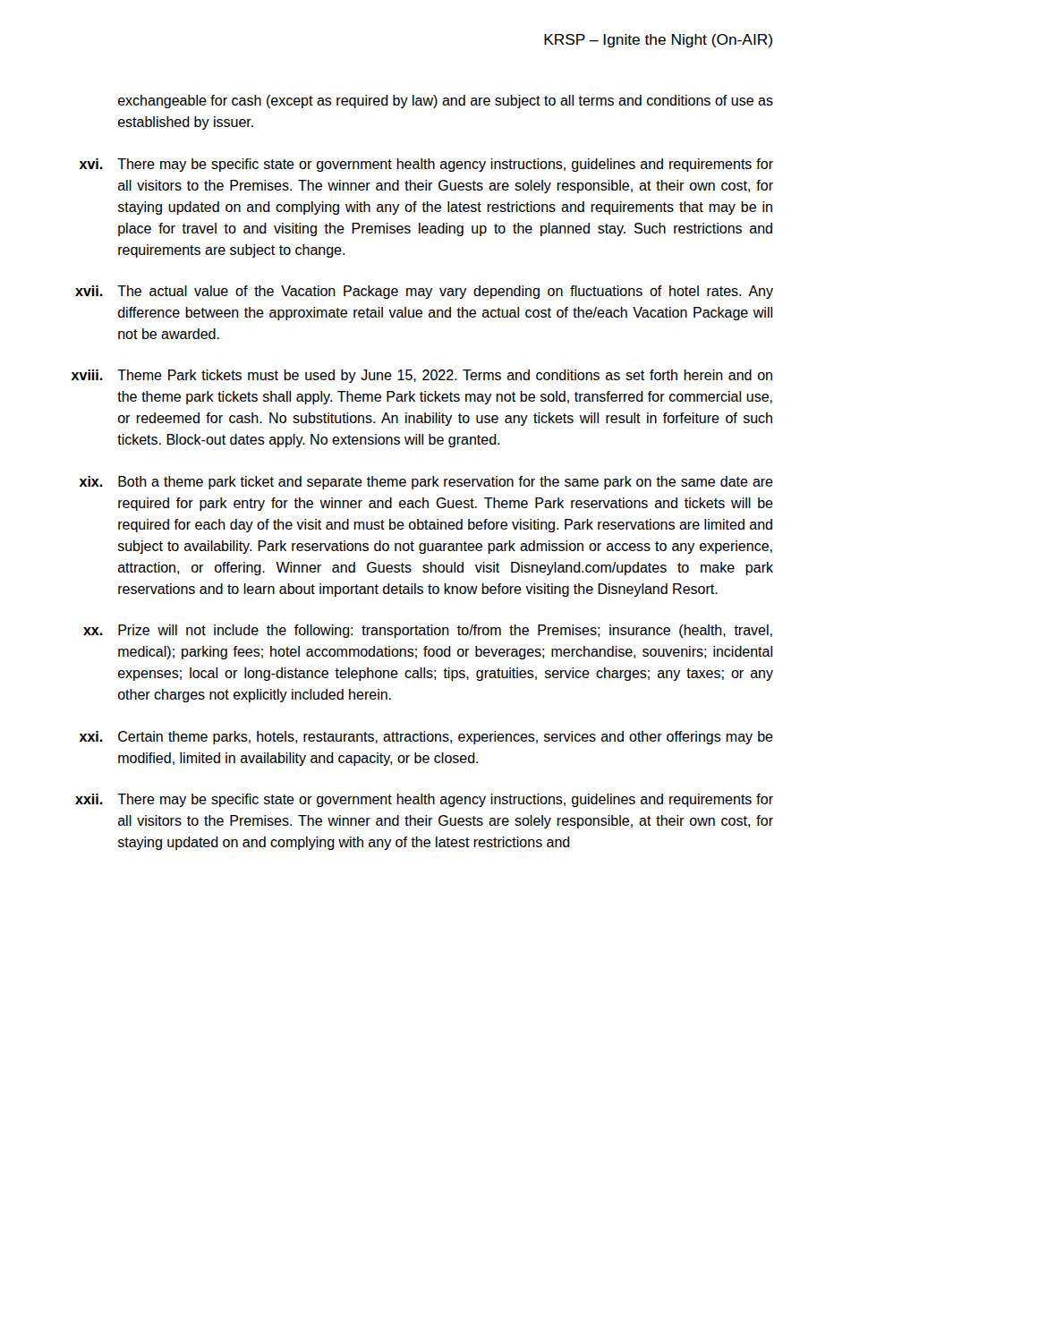KRSP – Ignite the Night (On-AIR)
exchangeable for cash (except as required by law) and are subject to all terms and conditions of use as established by issuer.
xvi. There may be specific state or government health agency instructions, guidelines and requirements for all visitors to the Premises. The winner and their Guests are solely responsible, at their own cost, for staying updated on and complying with any of the latest restrictions and requirements that may be in place for travel to and visiting the Premises leading up to the planned stay. Such restrictions and requirements are subject to change.
xvii. The actual value of the Vacation Package may vary depending on fluctuations of hotel rates. Any difference between the approximate retail value and the actual cost of the/each Vacation Package will not be awarded.
xviii. Theme Park tickets must be used by June 15, 2022. Terms and conditions as set forth herein and on the theme park tickets shall apply. Theme Park tickets may not be sold, transferred for commercial use, or redeemed for cash. No substitutions. An inability to use any tickets will result in forfeiture of such tickets. Block-out dates apply. No extensions will be granted.
xix. Both a theme park ticket and separate theme park reservation for the same park on the same date are required for park entry for the winner and each Guest. Theme Park reservations and tickets will be required for each day of the visit and must be obtained before visiting. Park reservations are limited and subject to availability. Park reservations do not guarantee park admission or access to any experience, attraction, or offering. Winner and Guests should visit Disneyland.com/updates to make park reservations and to learn about important details to know before visiting the Disneyland Resort.
xx. Prize will not include the following: transportation to/from the Premises; insurance (health, travel, medical); parking fees; hotel accommodations; food or beverages; merchandise, souvenirs; incidental expenses; local or long-distance telephone calls; tips, gratuities, service charges; any taxes; or any other charges not explicitly included herein.
xxi. Certain theme parks, hotels, restaurants, attractions, experiences, services and other offerings may be modified, limited in availability and capacity, or be closed.
xxii. There may be specific state or government health agency instructions, guidelines and requirements for all visitors to the Premises. The winner and their Guests are solely responsible, at their own cost, for staying updated on and complying with any of the latest restrictions and